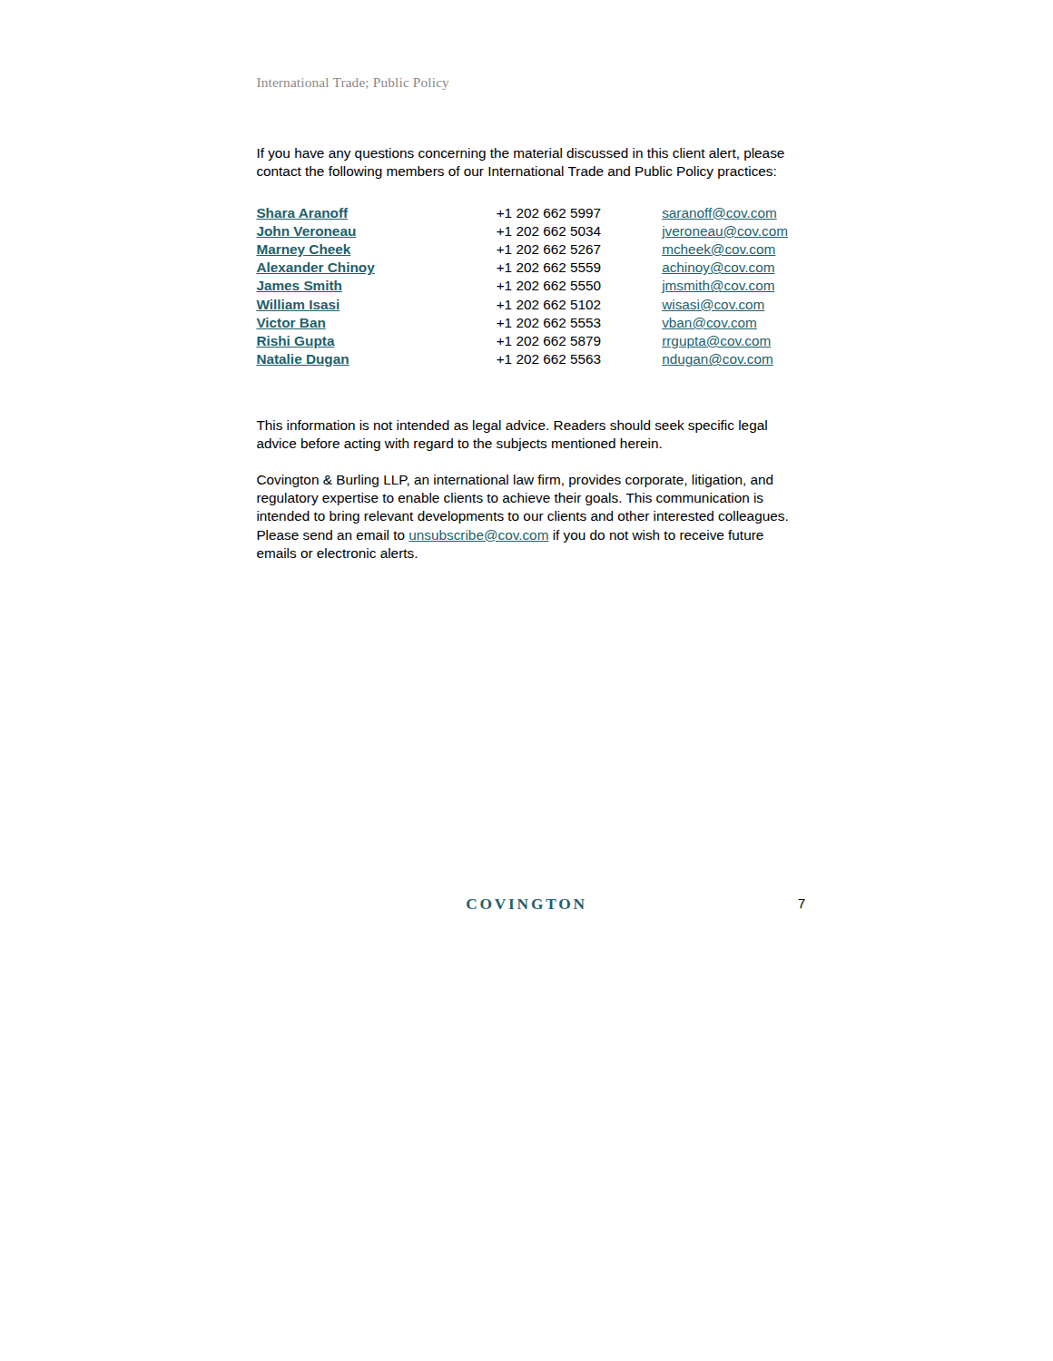International Trade; Public Policy
If you have any questions concerning the material discussed in this client alert, please contact the following members of our International Trade and Public Policy practices:
| Shara Aranoff | +1 202 662 5997 | saranoff@cov.com |
| John Veroneau | +1 202 662 5034 | jveroneau@cov.com |
| Marney Cheek | +1 202 662 5267 | mcheek@cov.com |
| Alexander Chinoy | +1 202 662 5559 | achinoy@cov.com |
| James Smith | +1 202 662 5550 | jmsmith@cov.com |
| William Isasi | +1 202 662 5102 | wisasi@cov.com |
| Victor Ban | +1 202 662 5553 | vban@cov.com |
| Rishi Gupta | +1 202 662 5879 | rrgupta@cov.com |
| Natalie Dugan | +1 202 662 5563 | ndugan@cov.com |
This information is not intended as legal advice. Readers should seek specific legal advice before acting with regard to the subjects mentioned herein.
Covington & Burling LLP, an international law firm, provides corporate, litigation, and regulatory expertise to enable clients to achieve their goals. This communication is intended to bring relevant developments to our clients and other interested colleagues. Please send an email to unsubscribe@cov.com if you do not wish to receive future emails or electronic alerts.
COVINGTON
7